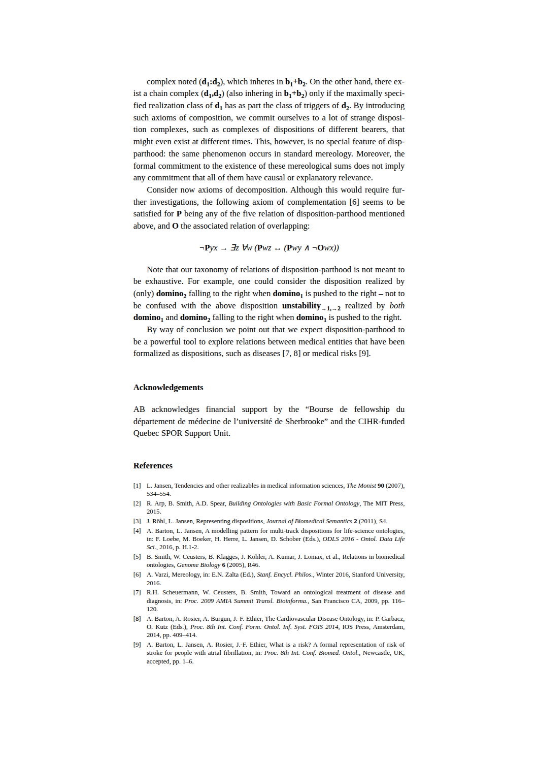complex noted (d1:d2), which inheres in b1+b2. On the other hand, there exist a chain complex (d1,d2) (also inhering in b1+b2) only if the maximally specified realization class of d1 has as part the class of triggers of d2. By introducing such axioms of composition, we commit ourselves to a lot of strange disposition complexes, such as complexes of dispositions of different bearers, that might even exist at different times. This, however, is no special feature of disp-parthood: the same phenomenon occurs in standard mereology. Moreover, the formal commitment to the existence of these mereological sums does not imply any commitment that all of them have causal or explanatory relevance.
Consider now axioms of decomposition. Although this would require further investigations, the following axiom of complementation [6] seems to be satisfied for P being any of the five relation of disposition-parthood mentioned above, and O the associated relation of overlapping:
¬Pyx → ∃z ∀w (Pwz ↔ (Pwy ∧ ¬Owx))
Note that our taxonomy of relations of disposition-parthood is not meant to be exhaustive. For example, one could consider the disposition realized by (only) domino2 falling to the right when domino1 is pushed to the right – not to be confused with the above disposition unstability→1,→2 realized by both domino1 and domino2 falling to the right when domino1 is pushed to the right.
By way of conclusion we point out that we expect disposition-parthood to be a powerful tool to explore relations between medical entities that have been formalized as dispositions, such as diseases [7, 8] or medical risks [9].
Acknowledgements
AB acknowledges financial support by the “Bourse de fellowship du département de médecine de l’université de Sherbrooke” and the CIHR-funded Quebec SPOR Support Unit.
References
[1] L. Jansen, Tendencies and other realizables in medical information sciences, The Monist 90 (2007), 534–554.
[2] R. Arp, B. Smith, A.D. Spear, Building Ontologies with Basic Formal Ontology, The MIT Press, 2015.
[3] J. Röhl, L. Jansen, Representing dispositions, Journal of Biomedical Semantics 2 (2011), S4.
[4] A. Barton, L. Jansen, A modelling pattern for multi-track dispositions for life-science ontologies, in: F. Loebe, M. Boeker, H. Herre, L. Jansen, D. Schober (Eds.), ODLS 2016 - Ontol. Data Life Sci., 2016, p. H.1-2.
[5] B. Smith, W. Ceusters, B. Klagges, J. Köhler, A. Kumar, J. Lomax, et al., Relations in biomedical ontologies, Genome Biology 6 (2005), R46.
[6] A. Varzi, Mereology, in: E.N. Zalta (Ed.), Stanf. Encycl. Philos., Winter 2016, Stanford University, 2016.
[7] R.H. Scheuermann, W. Ceusters, B. Smith, Toward an ontological treatment of disease and diagnosis, in: Proc. 2009 AMIA Summit Transl. Bioinforma., San Francisco CA, 2009, pp. 116–120.
[8] A. Barton, A. Rosier, A. Burgun, J.-F. Ethier, The Cardiovascular Disease Ontology, in: P. Garbacz, O. Kutz (Eds.), Proc. 8th Int. Conf. Form. Ontol. Inf. Syst. FOIS 2014, IOS Press, Amsterdam, 2014, pp. 409–414.
[9] A. Barton, L. Jansen, A. Rosier, J.-F. Ethier, What is a risk? A formal representation of risk of stroke for people with atrial fibrillation, in: Proc. 8th Int. Conf. Biomed. Ontol., Newcastle, UK, accepted, pp. 1–6.